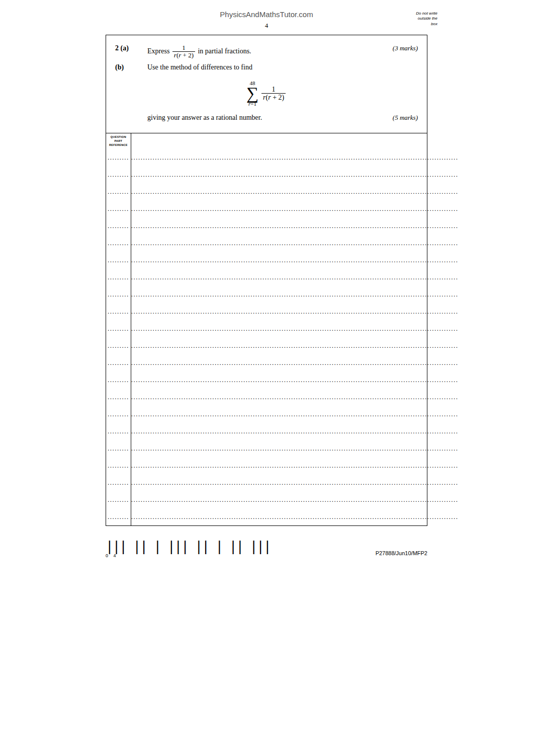PhysicsAndMathsTutor.com
Do not write
outside the
box
4
| 2 (a) | Express 1 r ( r + 2) in partial fractions. | (3 marks) |
| (b) | Use the method of differences to find | |
48 ∑ r=1 1 r(r + 2)
| | giving your answer as a rational number. | (5 marks) |
| QUESTION PART REFERENCE | |
| ......... | ......................................................................................................................................... |
| ......... | ......................................................................................................................................... |
| ......... | ......................................................................................................................................... |
| ......... | ......................................................................................................................................... |
| ......... | ......................................................................................................................................... |
| ......... | ......................................................................................................................................... |
| ......... | ......................................................................................................................................... |
| ......... | ......................................................................................................................................... |
| ......... | ......................................................................................................................................... |
| ......... | ......................................................................................................................................... |
| ......... | ......................................................................................................................................... |
| ......... | ......................................................................................................................................... |
| ......... | ......................................................................................................................................... |
| ......... | ......................................................................................................................................... |
| ......... | ......................................................................................................................................... |
| ......... | ......................................................................................................................................... |
| ......... | ......................................................................................................................................... |
| ......... | ......................................................................................................................................... |
| ......... | ......................................................................................................................................... |
| ......... | ......................................................................................................................................... |
| ......... | ......................................................................................................................................... |
| ......... | ......................................................................................................................................... |
||| || | ||| || | || |||
0 4
P27888/Jun10/MFP2